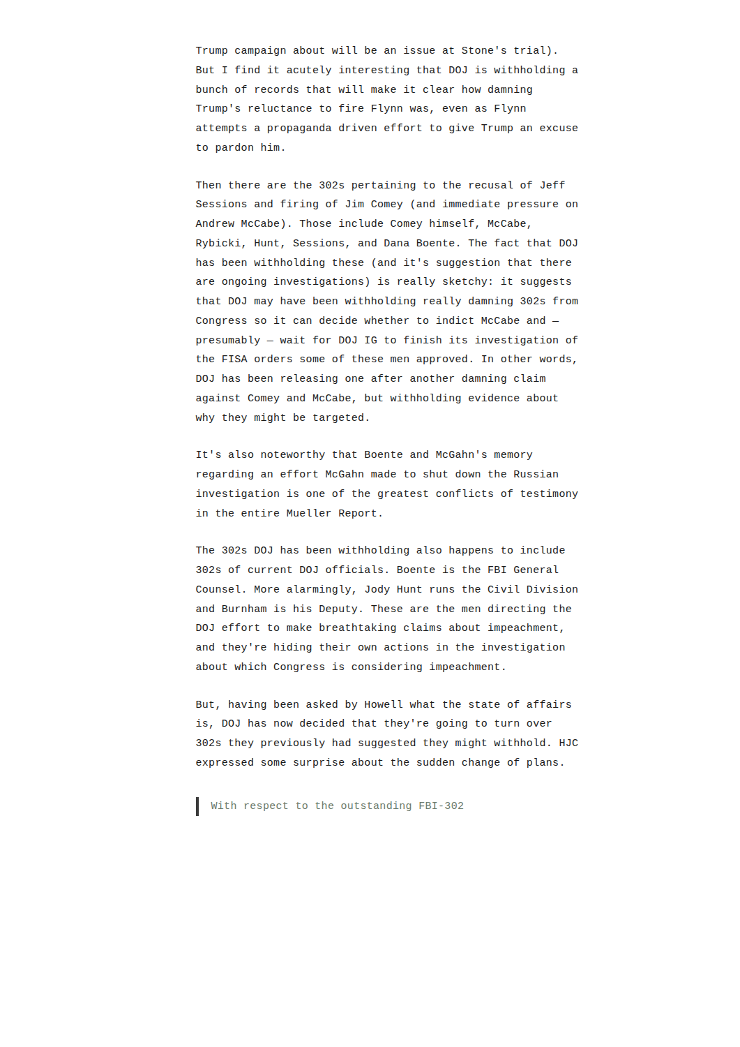Trump campaign about will be an issue at Stone's trial). But I find it acutely interesting that DOJ is withholding a bunch of records that will make it clear how damning Trump's reluctance to fire Flynn was, even as Flynn attempts a propaganda driven effort to give Trump an excuse to pardon him.
Then there are the 302s pertaining to the recusal of Jeff Sessions and firing of Jim Comey (and immediate pressure on Andrew McCabe). Those include Comey himself, McCabe, Rybicki, Hunt, Sessions, and Dana Boente. The fact that DOJ has been withholding these (and it's suggestion that there are ongoing investigations) is really sketchy: it suggests that DOJ may have been withholding really damning 302s from Congress so it can decide whether to indict McCabe and — presumably — wait for DOJ IG to finish its investigation of the FISA orders some of these men approved. In other words, DOJ has been releasing one after another damning claim against Comey and McCabe, but withholding evidence about why they might be targeted.
It's also noteworthy that Boente and McGahn's memory regarding an effort McGahn made to shut down the Russian investigation is one of the greatest conflicts of testimony in the entire Mueller Report.
The 302s DOJ has been withholding also happens to include 302s of current DOJ officials. Boente is the FBI General Counsel. More alarmingly, Jody Hunt runs the Civil Division and Burnham is his Deputy. These are the men directing the DOJ effort to make breathtaking claims about impeachment, and they're hiding their own actions in the investigation about which Congress is considering impeachment.
But, having been asked by Howell what the state of affairs is, DOJ has now decided that they're going to turn over 302s they previously had suggested they might withhold. HJC expressed some surprise about the sudden change of plans.
With respect to the outstanding FBI-302